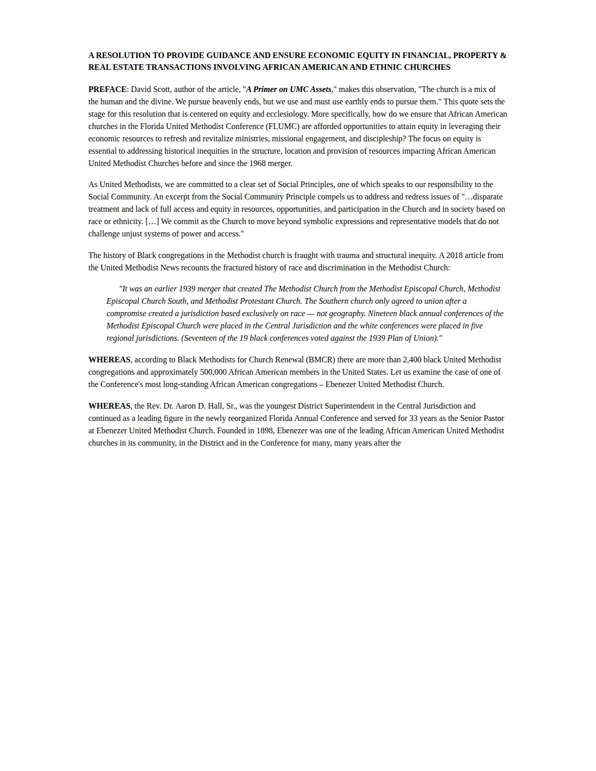A RESOLUTION TO PROVIDE GUIDANCE AND ENSURE ECONOMIC EQUITY IN FINANCIAL, PROPERTY & REAL ESTATE TRANSACTIONS INVOLVING AFRICAN AMERICAN AND ETHNIC CHURCHES
PREFACE: David Scott, author of the article, "A Primer on UMC Assets," makes this observation, "The church is a mix of the human and the divine. We pursue heavenly ends, but we use and must use earthly ends to pursue them." This quote sets the stage for this resolution that is centered on equity and ecclesiology. More specifically, how do we ensure that African American churches in the Florida United Methodist Conference (FLUMC) are afforded opportunities to attain equity in leveraging their economic resources to refresh and revitalize ministries, missional engagement, and discipleship? The focus on equity is essential to addressing historical inequities in the structure, location and provision of resources impacting African American United Methodist Churches before and since the 1968 merger.
As United Methodists, we are committed to a clear set of Social Principles, one of which speaks to our responsibility to the Social Community. An excerpt from the Social Community Principle compels us to address and redress issues of "…disparate treatment and lack of full access and equity in resources, opportunities, and participation in the Church and in society based on race or ethnicity. […] We commit as the Church to move beyond symbolic expressions and representative models that do not challenge unjust systems of power and access."
The history of Black congregations in the Methodist church is fraught with trauma and structural inequity. A 2018 article from the United Methodist News recounts the fractured history of race and discrimination in the Methodist Church:
"It was an earlier 1939 merger that created The Methodist Church from the Methodist Episcopal Church, Methodist Episcopal Church South, and Methodist Protestant Church. The Southern church only agreed to union after a compromise created a jurisdiction based exclusively on race — not geography. Nineteen black annual conferences of the Methodist Episcopal Church were placed in the Central Jurisdiction and the white conferences were placed in five regional jurisdictions. (Seventeen of the 19 black conferences voted against the 1939 Plan of Union)."
WHEREAS, according to Black Methodists for Church Renewal (BMCR) there are more than 2,400 black United Methodist congregations and approximately 500,000 African American members in the United States. Let us examine the case of one of the Conference's most long-standing African American congregations – Ebenezer United Methodist Church.
WHEREAS, the Rev. Dr. Aaron D. Hall, Sr., was the youngest District Superintendent in the Central Jurisdiction and continued as a leading figure in the newly reorganized Florida Annual Conference and served for 33 years as the Senior Pastor at Ebenezer United Methodist Church. Founded in 1898, Ebenezer was one of the leading African American United Methodist churches in its community, in the District and in the Conference for many, many years after the